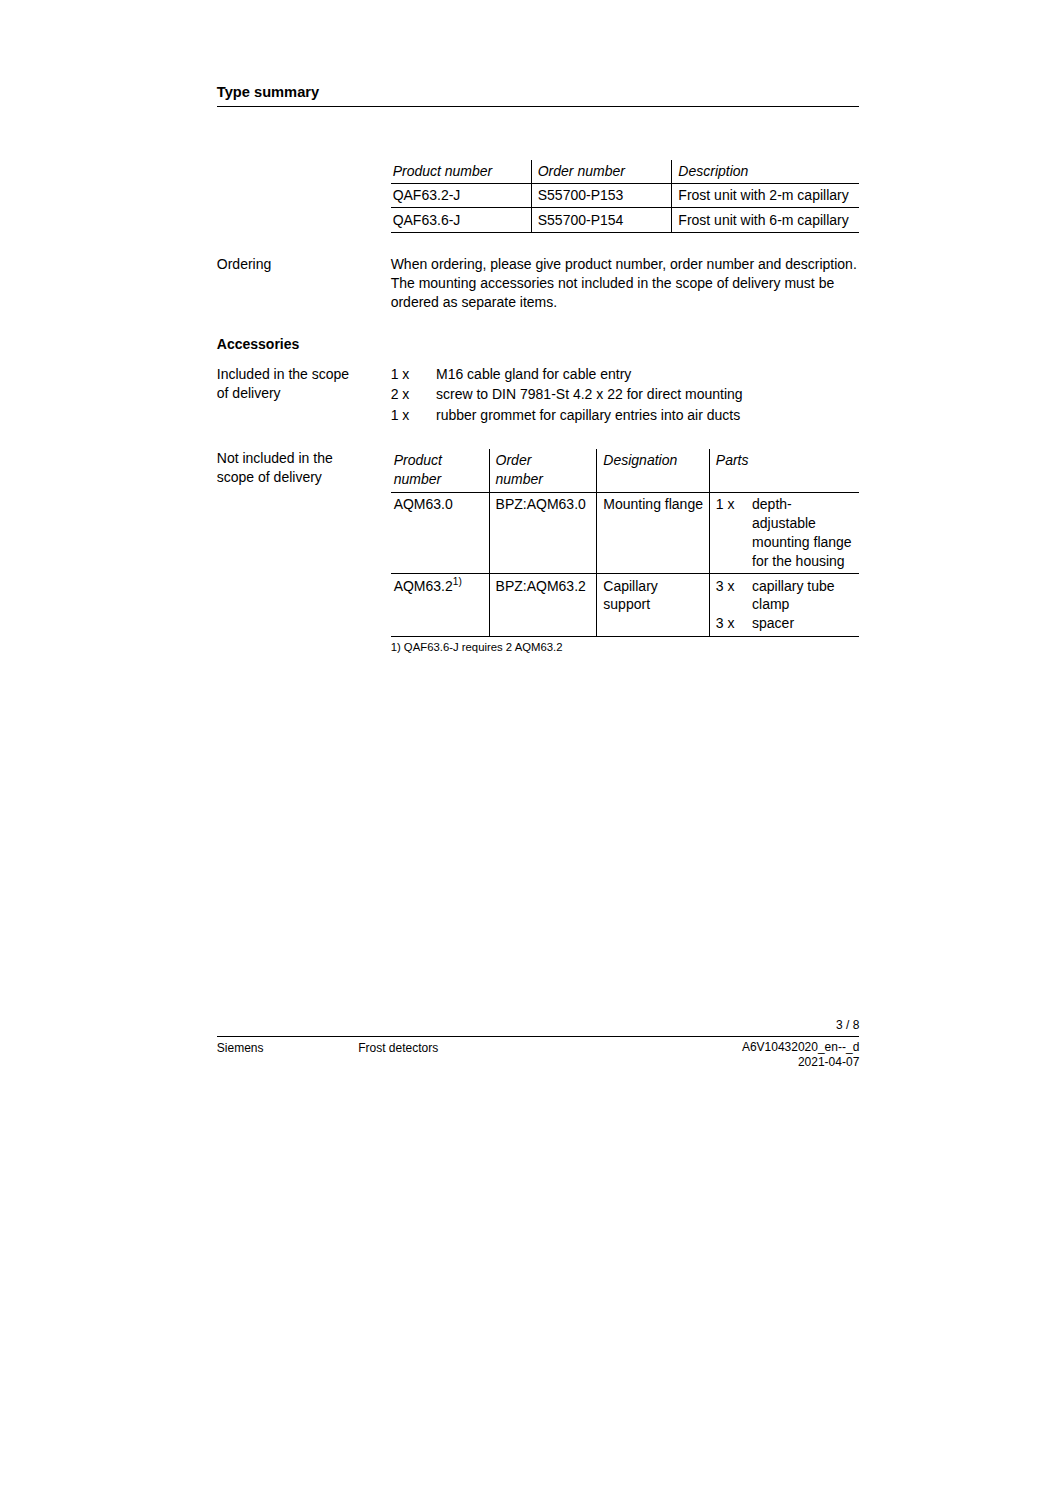Type summary
| Product number | Order number | Description |
| --- | --- | --- |
| QAF63.2-J | S55700-P153 | Frost unit with 2-m capillary |
| QAF63.6-J | S55700-P154 | Frost unit with 6-m capillary |
Ordering
When ordering, please give product number, order number and description.
The mounting accessories not included in the scope of delivery must be ordered as separate items.
Accessories
Included in the scope
of delivery
| 1 x | M16 cable gland for cable entry |
| 2 x | screw to DIN 7981-St 4.2 x 22 for direct mounting |
| 1 x | rubber grommet for capillary entries into air ducts |
Not included in the
scope of delivery
| Product number | Order number | Designation | Parts |
| --- | --- | --- | --- |
| AQM63.0 | BPZ:AQM63.0 | Mounting flange | 1 x depth-adjustable mounting flange for the housing |
| AQM63.2 1) | BPZ:AQM63.2 | Capillary support | 3 x capillary tube clamp 3 x spacer |
1) QAF63.6-J requires 2 AQM63.2
3 / 8
Siemens
Frost detectors
A6V10432020_en--_d
2021-04-07